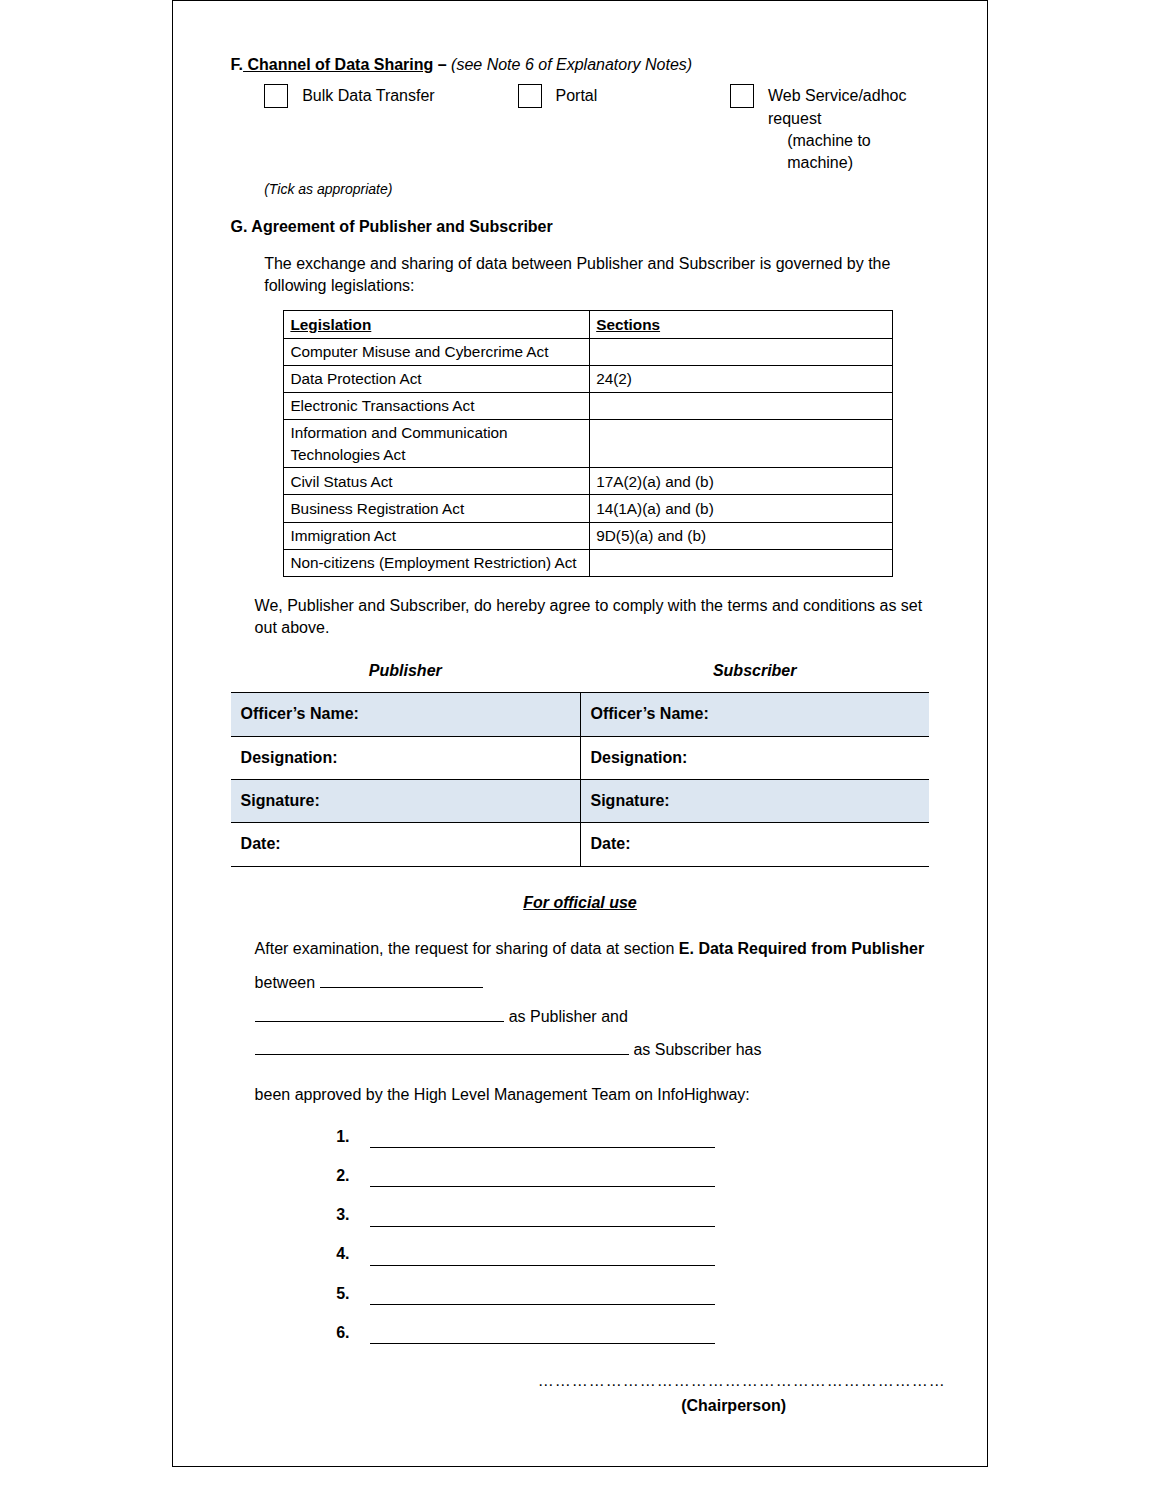F. Channel of Data Sharing – (see Note 6 of Explanatory Notes)
Bulk Data Transfer
Portal
Web Service/adhoc request(machine to machine)
(Tick as appropriate)
G. Agreement of Publisher and Subscriber
The exchange and sharing of data between Publisher and Subscriber is governed by the following legislations:
| Legislation | Sections |
| --- | --- |
| Computer Misuse and Cybercrime Act | |
| Data Protection Act | 24(2) |
| Electronic Transactions Act | |
| Information and Communication Technologies Act | |
| Civil Status Act | 17A(2)(a) and (b) |
| Business Registration Act | 14(1A)(a) and (b) |
| Immigration Act | 9D(5)(a) and (b) |
| Non-citizens (Employment Restriction) Act | |
We, Publisher and Subscriber, do hereby agree to comply with the terms and conditions as set out above.
| Publisher | Subscriber |
| Officer’s Name: | Officer’s Name: |
| Designation: | Designation: |
| Signature: | Signature: |
| Date: | Date: |
For official use
After examination, the request for sharing of data at section E. Data Required from Publisher between
as Publisher and as Subscriber has
been approved by the High Level Management Team on InfoHighway:
1.
2.
3.
4.
5.
6.
………………………………………………………………
(Chairperson)